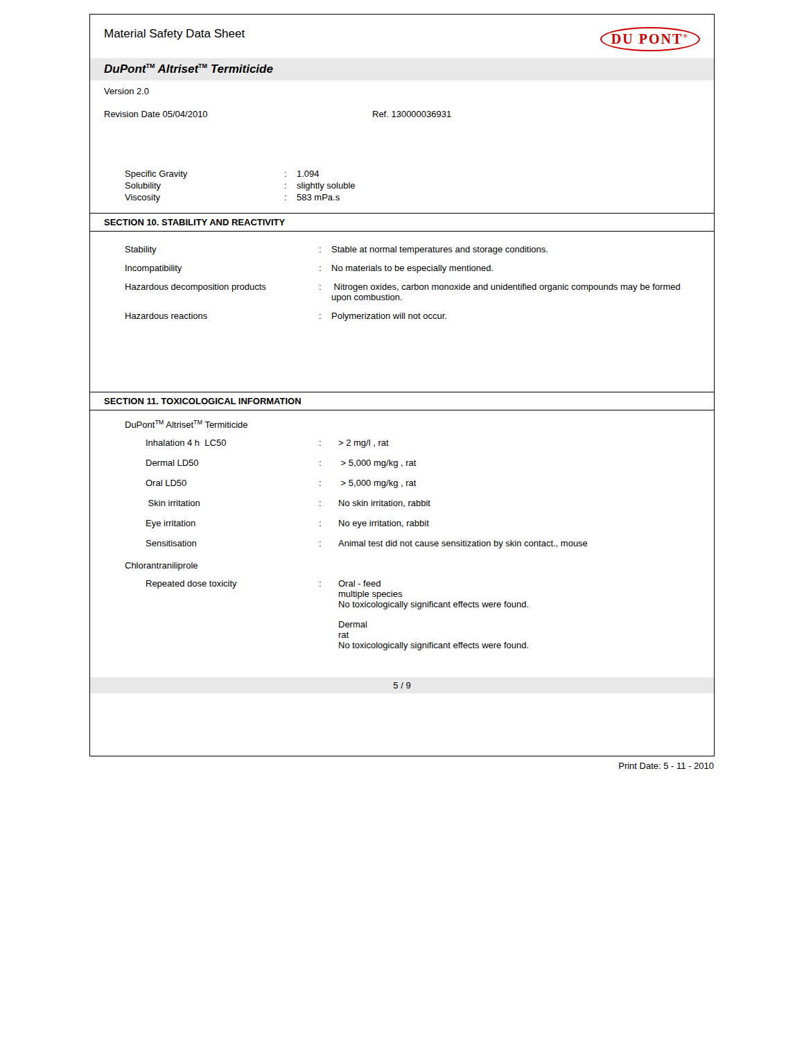Material Safety Data Sheet
DU PONT®
DuPontTM AltrisetTM Termiticide
Version 2.0
Revision Date 05/04/2010
Ref. 130000036931
| Specific Gravity | : | 1.094 |
| Solubility | : | slightly soluble |
| Viscosity | : | 583 mPa.s |
SECTION 10. STABILITY AND REACTIVITY
| Stability | : | Stable at normal temperatures and storage conditions. |
| Incompatibility | : | No materials to be especially mentioned. |
| Hazardous decomposition products | : | Nitrogen oxides, carbon monoxide and unidentified organic compounds may be formed upon combustion. |
| Hazardous reactions | : | Polymerization will not occur. |
SECTION 11. TOXICOLOGICAL INFORMATION
DuPontTM AltrisetTM Termiticide
| Inhalation 4 h LC50 | : | > 2 mg/l , rat |
| Dermal LD50 | : | > 5,000 mg/kg , rat |
| Oral LD50 | : | > 5,000 mg/kg , rat |
| Skin irritation | : | No skin irritation, rabbit |
| Eye irritation | : | No eye irritation, rabbit |
| Sensitisation | : | Animal test did not cause sensitization by skin contact., mouse |
Chlorantraniliprole
| Repeated dose toxicity | : | Oral - feed multiple species No toxicologically significant effects were found. Dermal rat No toxicologically significant effects were found. |
5 / 9
Print Date: 5 - 11 - 2010